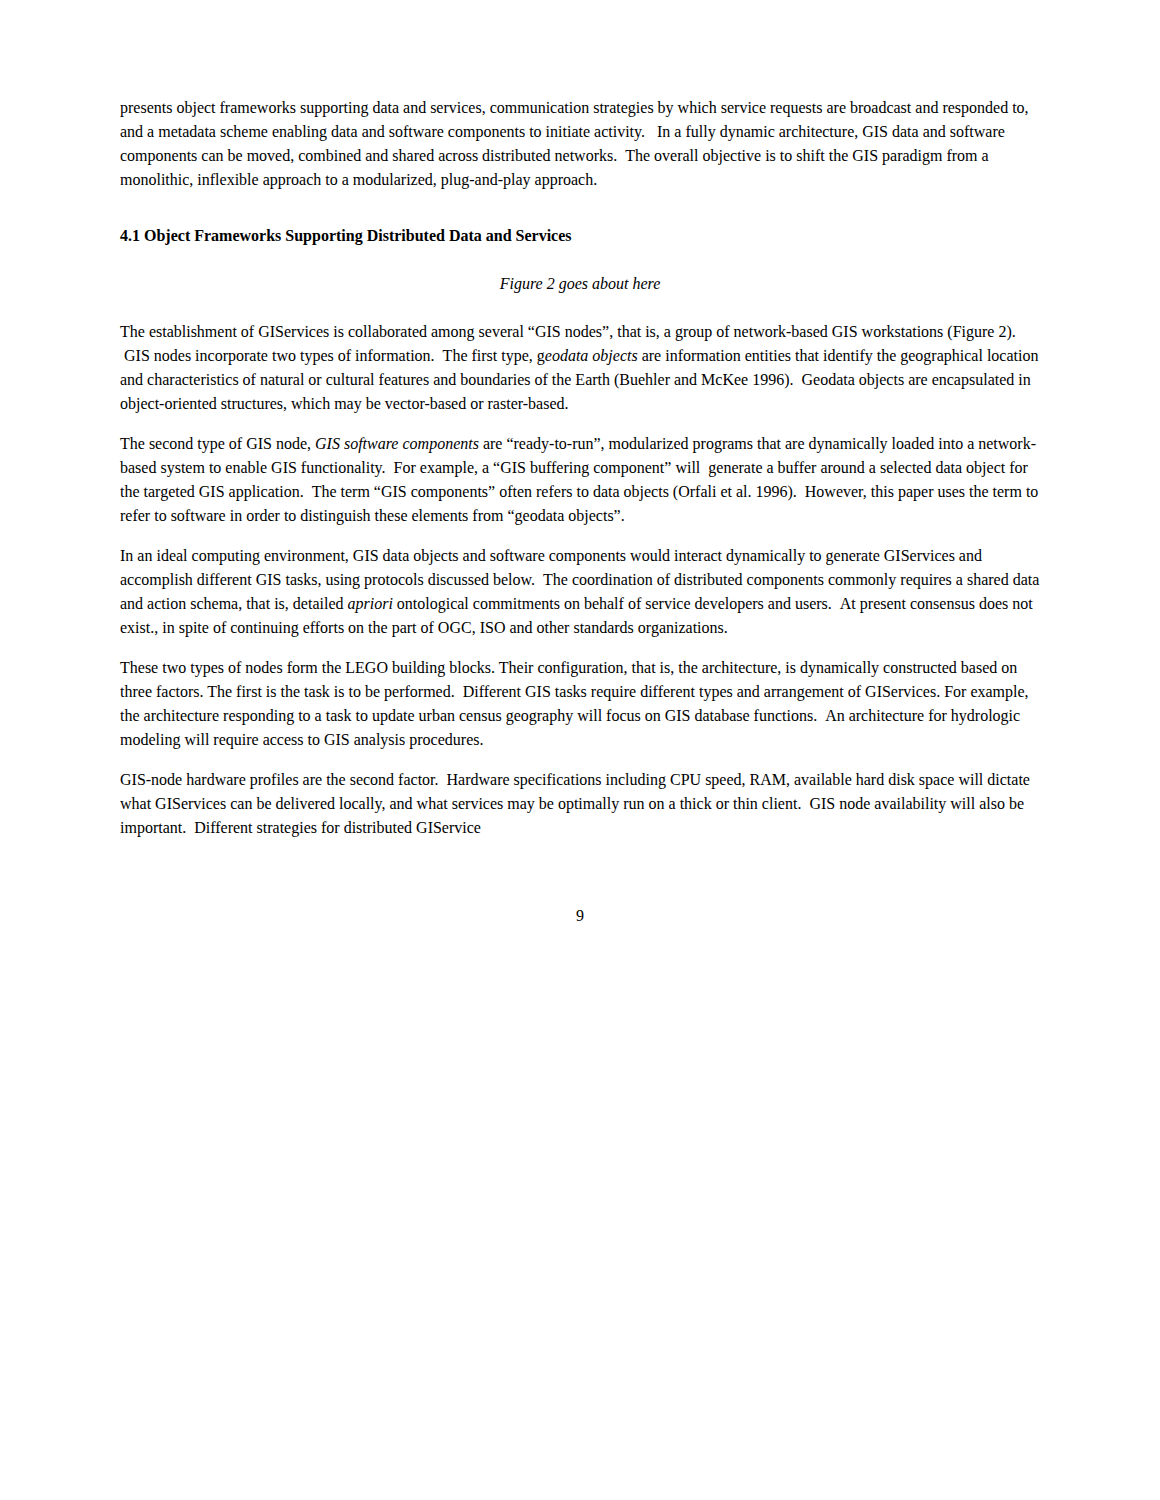presents object frameworks supporting data and services, communication strategies by which service requests are broadcast and responded to, and a metadata scheme enabling data and software components to initiate activity. In a fully dynamic architecture, GIS data and software components can be moved, combined and shared across distributed networks. The overall objective is to shift the GIS paradigm from a monolithic, inflexible approach to a modularized, plug-and-play approach.
4.1 Object Frameworks Supporting Distributed Data and Services
Figure 2 goes about here
The establishment of GIServices is collaborated among several “GIS nodes”, that is, a group of network-based GIS workstations (Figure 2). GIS nodes incorporate two types of information. The first type, geodata objects are information entities that identify the geographical location and characteristics of natural or cultural features and boundaries of the Earth (Buehler and McKee 1996). Geodata objects are encapsulated in object-oriented structures, which may be vector-based or raster-based.
The second type of GIS node, GIS software components are “ready-to-run”, modularized programs that are dynamically loaded into a network-based system to enable GIS functionality. For example, a “GIS buffering component” will generate a buffer around a selected data object for the targeted GIS application. The term “GIS components” often refers to data objects (Orfali et al. 1996). However, this paper uses the term to refer to software in order to distinguish these elements from “geodata objects”.
In an ideal computing environment, GIS data objects and software components would interact dynamically to generate GIServices and accomplish different GIS tasks, using protocols discussed below. The coordination of distributed components commonly requires a shared data and action schema, that is, detailed apriori ontological commitments on behalf of service developers and users. At present consensus does not exist., in spite of continuing efforts on the part of OGC, ISO and other standards organizations.
These two types of nodes form the LEGO building blocks. Their configuration, that is, the architecture, is dynamically constructed based on three factors. The first is the task is to be performed. Different GIS tasks require different types and arrangement of GIServices. For example, the architecture responding to a task to update urban census geography will focus on GIS database functions. An architecture for hydrologic modeling will require access to GIS analysis procedures.
GIS-node hardware profiles are the second factor. Hardware specifications including CPU speed, RAM, available hard disk space will dictate what GIServices can be delivered locally, and what services may be optimally run on a thick or thin client. GIS node availability will also be important. Different strategies for distributed GIService
9